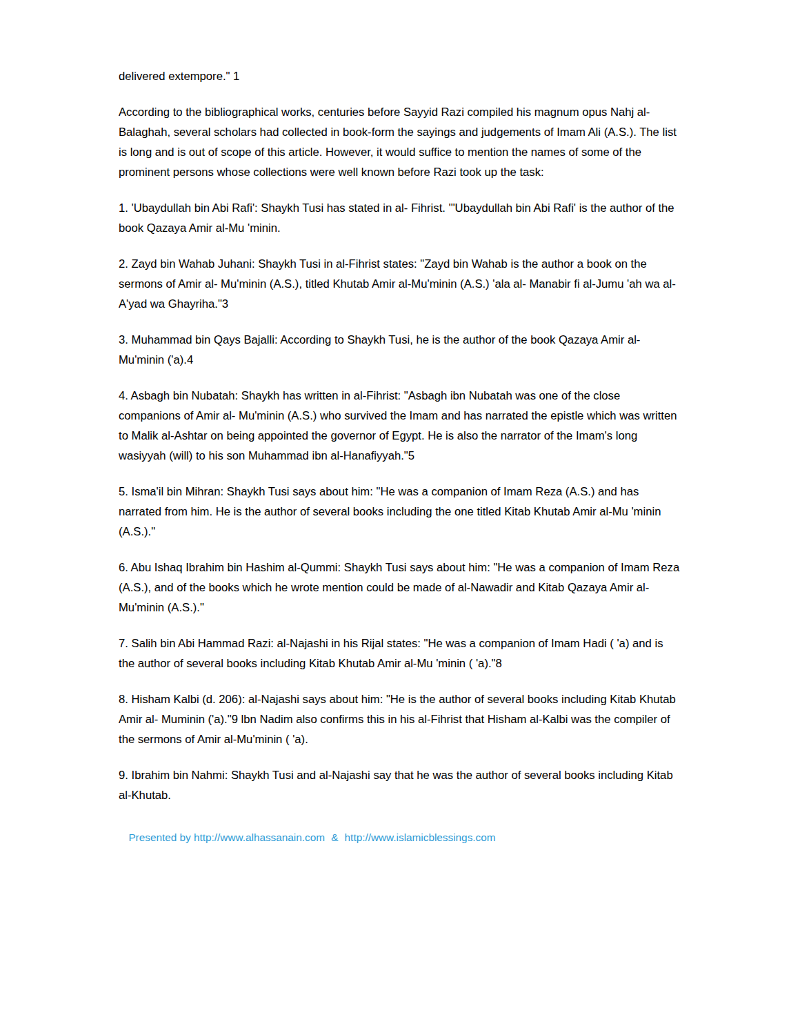delivered extempore." 1
According to the bibliographical works, centuries before Sayyid Razi compiled his magnum opus Nahj al-Balaghah, several scholars had collected in book-form the sayings and judgements of Imam Ali (A.S.). The list is long and is out of scope of this article. However, it would suffice to mention the names of some of the prominent persons whose collections were well known before Razi took up the task:
1. 'Ubaydullah bin Abi Rafi': Shaykh Tusi has stated in al- Fihrist. '"Ubaydullah bin Abi Rafi' is the author of the book Qazaya Amir al-Mu 'minin.
2. Zayd bin Wahab Juhani: Shaykh Tusi in al-Fihrist states: "Zayd bin Wahab is the author a book on the sermons of Amir al- Mu'minin (A.S.), titled Khutab Amir al-Mu'minin (A.S.) 'ala al- Manabir fi al-Jumu 'ah wa al-A'yad wa Ghayriha."3
3. Muhammad bin Qays Bajalli: According to Shaykh Tusi, he is the author of the book Qazaya Amir al-Mu'minin ('a).4
4. Asbagh bin Nubatah: Shaykh has written in al-Fihrist: "Asbagh ibn Nubatah was one of the close companions of Amir al- Mu'minin (A.S.) who survived the Imam and has narrated the epistle which was written to Malik al-Ashtar on being appointed the governor of Egypt. He is also the narrator of the Imam's long wasiyyah (will) to his son Muhammad ibn al-Hanafiyyah."5
5. Isma'il bin Mihran: Shaykh Tusi says about him: "He was a companion of Imam Reza (A.S.) and has narrated from him. He is the author of several books including the one titled Kitab Khutab Amir al-Mu 'minin (A.S.)."
6. Abu Ishaq Ibrahim bin Hashim al-Qummi: Shaykh Tusi says about him: "He was a companion of Imam Reza (A.S.), and of the books which he wrote mention could be made of al-Nawadir and Kitab Qazaya Amir al-Mu'minin (A.S.)."
7. Salih bin Abi Hammad Razi: al-Najashi in his Rijal states: "He was a companion of Imam Hadi ( 'a) and is the author of several books including Kitab Khutab Amir al-Mu 'minin ( 'a)."8
8. Hisham Kalbi (d. 206): al-Najashi says about him: "He is the author of several books including Kitab Khutab Amir al- Muminin ('a)."9 lbn Nadim also confirms this in his al-Fihrist that Hisham al-Kalbi was the compiler of the sermons of Amir al-Mu'minin ( 'a).
9. Ibrahim bin Nahmi: Shaykh Tusi and al-Najashi say that he was the author of several books including Kitab al-Khutab.
Presented by http://www.alhassanain.com&http://www.islamicblessings.com